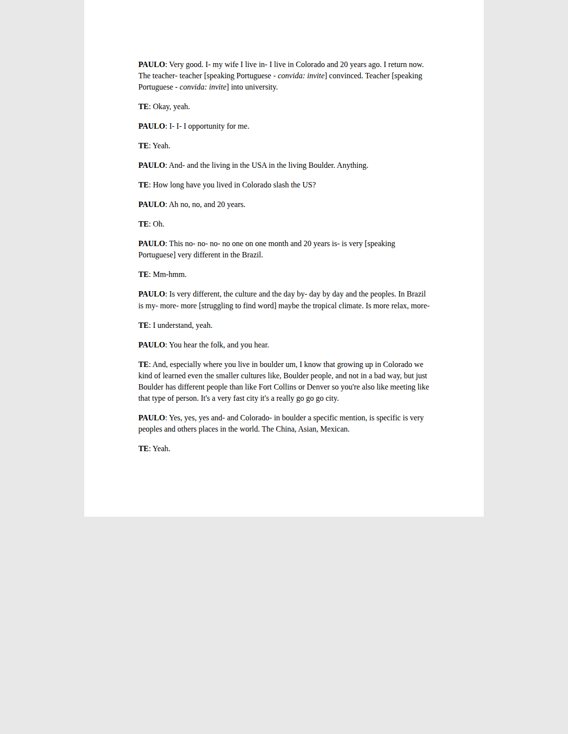PAULO: Very good. I- my wife I live in- I live in Colorado and 20 years ago. I return now. The teacher- teacher [speaking Portuguese - convida: invite] convinced. Teacher [speaking Portuguese - convida: invite] into university.
TE: Okay, yeah.
PAULO: I- I- I opportunity for me.
TE: Yeah.
PAULO: And- and the living in the USA in the living Boulder. Anything.
TE: How long have you lived in Colorado slash the US?
PAULO: Ah no, no, and 20 years.
TE: Oh.
PAULO: This no- no- no- no one on one month and 20 years is- is very [speaking Portuguese] very different in the Brazil.
TE: Mm-hmm.
PAULO: Is very different, the culture and the day by- day by day and the peoples. In Brazil is my- more- more [struggling to find word] maybe the tropical climate. Is more relax, more-
TE: I understand, yeah.
PAULO: You hear the folk, and you hear.
TE: And, especially where you live in boulder um, I know that growing up in Colorado we kind of learned even the smaller cultures like, Boulder people, and not in a bad way, but just Boulder has different people than like Fort Collins or Denver so you're also like meeting like that type of person. It's a very fast city it's a really go go go city.
PAULO: Yes, yes, yes and- and Colorado- in boulder a specific mention, is specific is very peoples and others places in the world. The China, Asian, Mexican.
TE: Yeah.